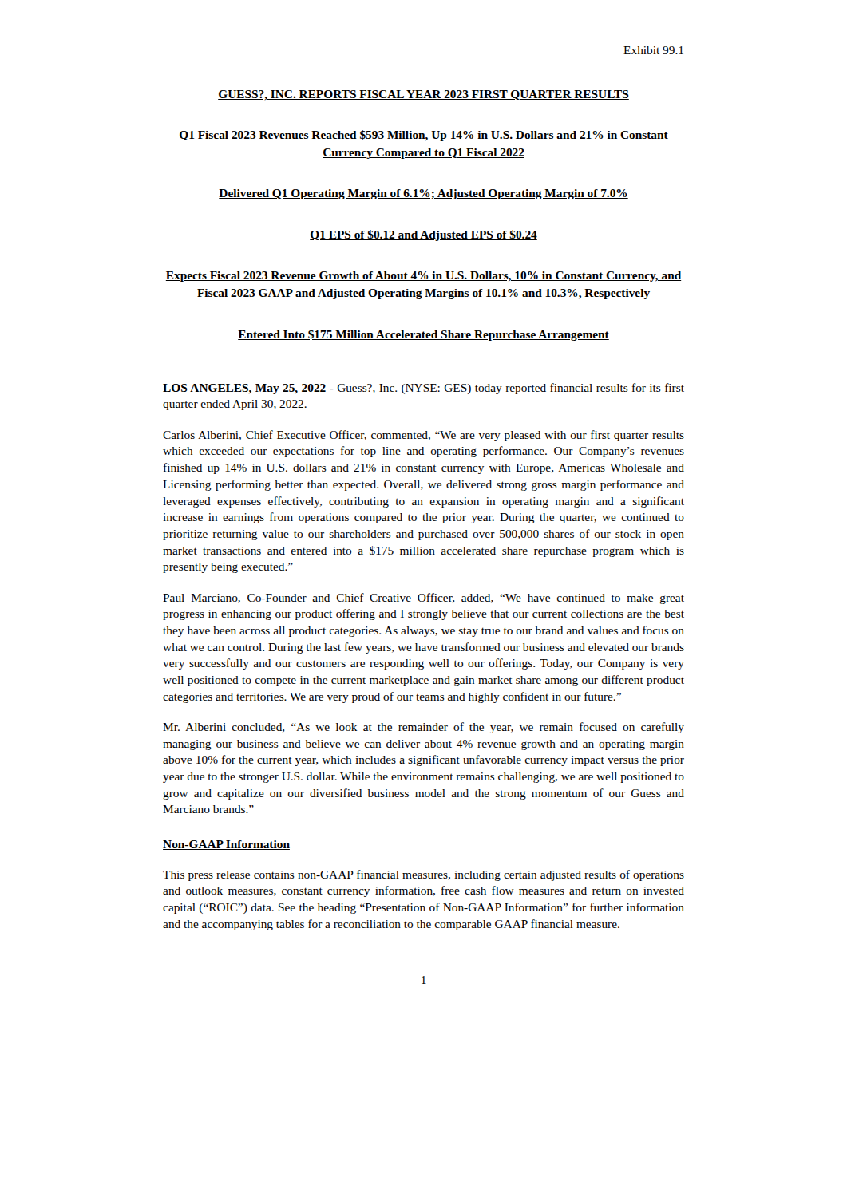Exhibit 99.1
GUESS?, INC. REPORTS FISCAL YEAR 2023 FIRST QUARTER RESULTS
Q1 Fiscal 2023 Revenues Reached $593 Million, Up 14% in U.S. Dollars and 21% in Constant Currency Compared to Q1 Fiscal 2022
Delivered Q1 Operating Margin of 6.1%; Adjusted Operating Margin of 7.0%
Q1 EPS of $0.12 and Adjusted EPS of $0.24
Expects Fiscal 2023 Revenue Growth of About 4% in U.S. Dollars, 10% in Constant Currency, and Fiscal 2023 GAAP and Adjusted Operating Margins of 10.1% and 10.3%, Respectively
Entered Into $175 Million Accelerated Share Repurchase Arrangement
LOS ANGELES, May 25, 2022 - Guess?, Inc. (NYSE: GES) today reported financial results for its first quarter ended April 30, 2022.
Carlos Alberini, Chief Executive Officer, commented, “We are very pleased with our first quarter results which exceeded our expectations for top line and operating performance. Our Company’s revenues finished up 14% in U.S. dollars and 21% in constant currency with Europe, Americas Wholesale and Licensing performing better than expected. Overall, we delivered strong gross margin performance and leveraged expenses effectively, contributing to an expansion in operating margin and a significant increase in earnings from operations compared to the prior year. During the quarter, we continued to prioritize returning value to our shareholders and purchased over 500,000 shares of our stock in open market transactions and entered into a $175 million accelerated share repurchase program which is presently being executed.”
Paul Marciano, Co-Founder and Chief Creative Officer, added, “We have continued to make great progress in enhancing our product offering and I strongly believe that our current collections are the best they have been across all product categories. As always, we stay true to our brand and values and focus on what we can control. During the last few years, we have transformed our business and elevated our brands very successfully and our customers are responding well to our offerings. Today, our Company is very well positioned to compete in the current marketplace and gain market share among our different product categories and territories. We are very proud of our teams and highly confident in our future.”
Mr. Alberini concluded, “As we look at the remainder of the year, we remain focused on carefully managing our business and believe we can deliver about 4% revenue growth and an operating margin above 10% for the current year, which includes a significant unfavorable currency impact versus the prior year due to the stronger U.S. dollar. While the environment remains challenging, we are well positioned to grow and capitalize on our diversified business model and the strong momentum of our Guess and Marciano brands.”
Non-GAAP Information
This press release contains non-GAAP financial measures, including certain adjusted results of operations and outlook measures, constant currency information, free cash flow measures and return on invested capital (“ROIC”) data. See the heading “Presentation of Non-GAAP Information” for further information and the accompanying tables for a reconciliation to the comparable GAAP financial measure.
1